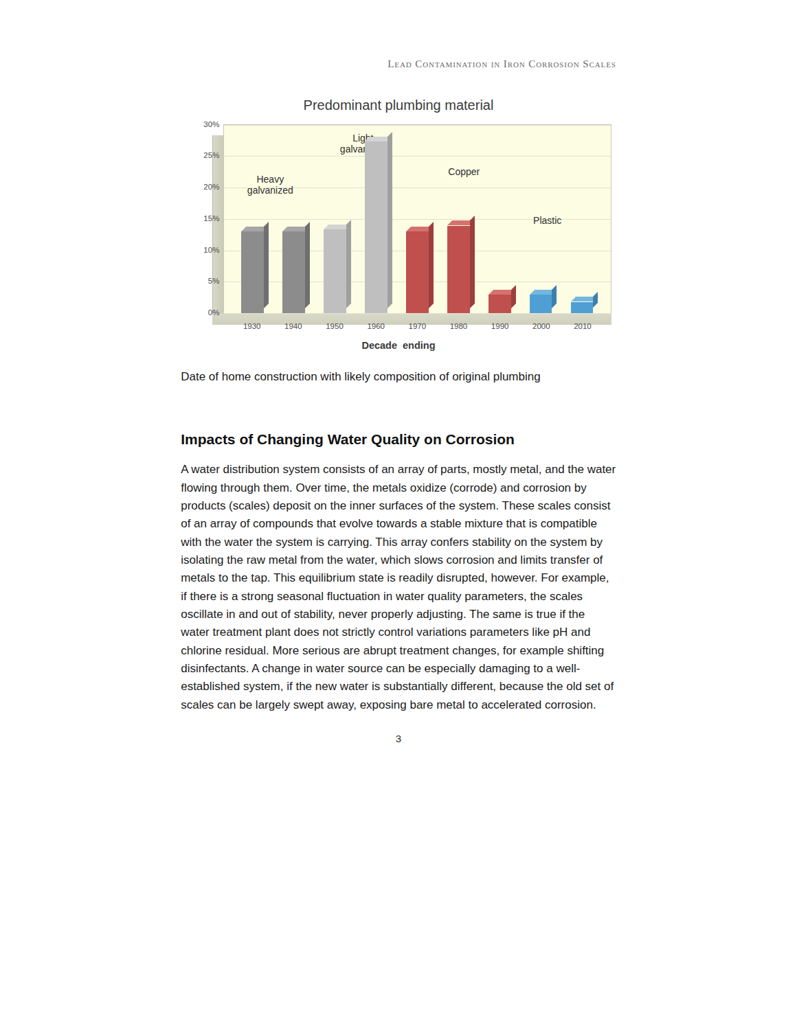Lead Contamination in Iron Corrosion Scales
Predominant plumbing material
Percent of Flint housing stock
30%
25%
20%
15%
10%
5%
0%
Heavy
galvanized
Light
galvanized
Copper
Plastic
1930194019501960 19701980199020002010
Decade ending
Date of home construction with likely composition of original plumbing
Impacts of Changing Water Quality on Corrosion
A water distribution system consists of an array of parts, mostly metal, and the water flowing through them. Over time, the metals oxidize (corrode) and corrosion by products (scales) deposit on the inner surfaces of the system. These scales consist of an array of compounds that evolve towards a stable mixture that is compatible with the water the system is carrying. This array confers stability on the system by isolating the raw metal from the water, which slows corrosion and limits transfer of metals to the tap. This equilibrium state is readily disrupted, however. For example, if there is a strong seasonal fluctuation in water quality parameters, the scales oscillate in and out of stability, never properly adjusting. The same is true if the water treatment plant does not strictly control variations parameters like pH and chlorine residual. More serious are abrupt treatment changes, for example shifting disinfectants. A change in water source can be especially damaging to a well-established system, if the new water is substantially different, because the old set of scales can be largely swept away, exposing bare metal to accelerated corrosion.
3